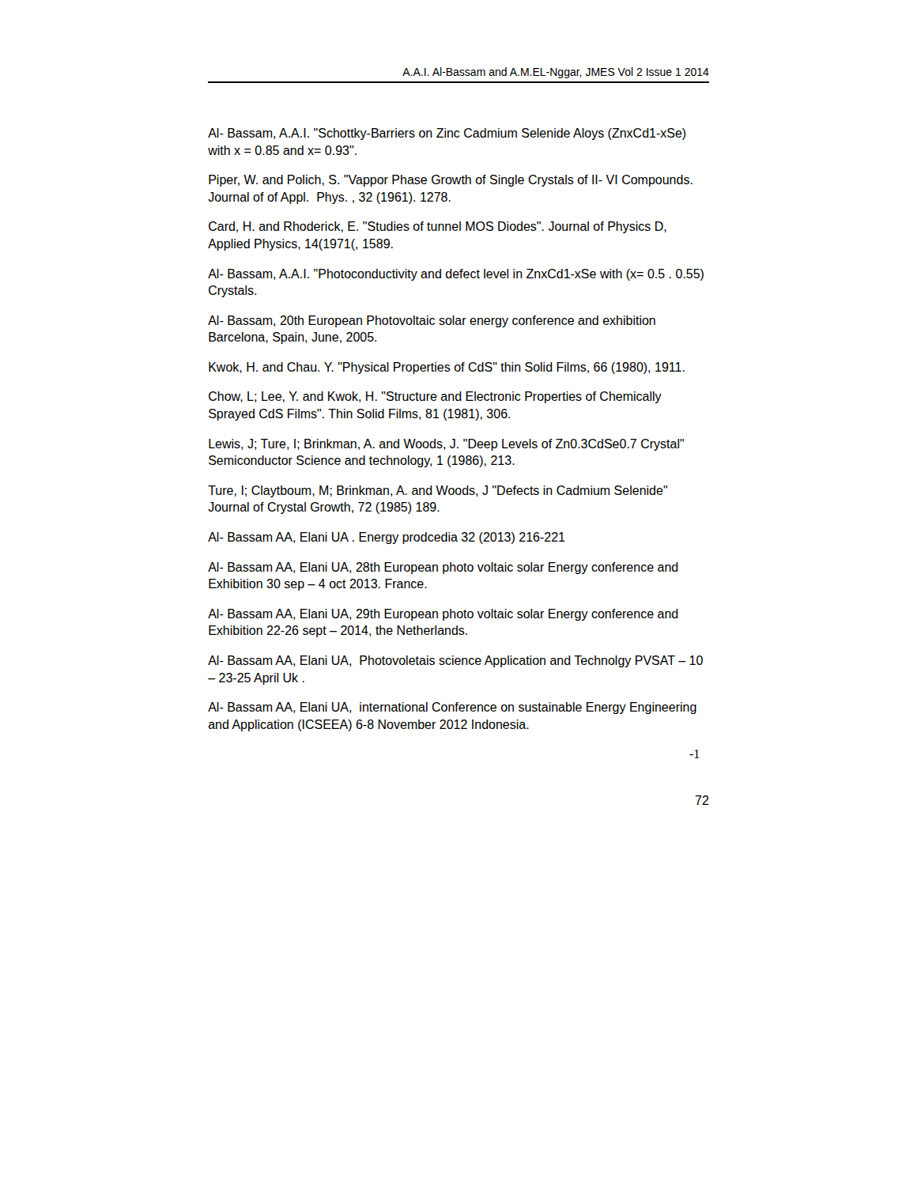A.A.I. Al-Bassam and A.M.EL-Nggar, JMES Vol 2 Issue 1 2014
Al- Bassam, A.A.I. "Schottky-Barriers on Zinc Cadmium Selenide Aloys (ZnxCd1-xSe) with x = 0.85 and x= 0.93".
Piper, W. and Polich, S. "Vappor Phase Growth of Single Crystals of II- VI Compounds. Journal of of Appl. Phys. , 32 (1961). 1278.
Card, H. and Rhoderick, E. "Studies of tunnel MOS Diodes". Journal of Physics D, Applied Physics, 14(1971(, 1589.
Al- Bassam, A.A.I. "Photoconductivity and defect level in ZnxCd1-xSe with (x= 0.5 . 0.55) Crystals.
Al- Bassam, 20th European Photovoltaic solar energy conference and exhibition Barcelona, Spain, June, 2005.
Kwok, H. and Chau. Y. "Physical Properties of CdS" thin Solid Films, 66 (1980), 1911.
Chow, L; Lee, Y. and Kwok, H. "Structure and Electronic Properties of Chemically Sprayed CdS Films". Thin Solid Films, 81 (1981), 306.
Lewis, J; Ture, I; Brinkman, A. and Woods, J. "Deep Levels of Zn0.3CdSe0.7 Crystal" Semiconductor Science and technology, 1 (1986), 213.
Ture, I; Claytboum, M; Brinkman, A. and Woods, J "Defects in Cadmium Selenide" Journal of Crystal Growth, 72 (1985) 189.
Al- Bassam AA, Elani UA . Energy prodcedia 32 (2013) 216-221
Al- Bassam AA, Elani UA, 28th European photo voltaic solar Energy conference and Exhibition 30 sep – 4 oct 2013. France.
Al- Bassam AA, Elani UA, 29th European photo voltaic solar Energy conference and Exhibition 22-26 sept – 2014, the Netherlands.
Al- Bassam AA, Elani UA, Photovoletais science Application and Technolgy PVSAT – 10 – 23-25 April Uk .
Al- Bassam AA, Elani UA, international Conference on sustainable Energy Engineering and Application (ICSEEA) 6-8 November 2012 Indonesia.
-1
72